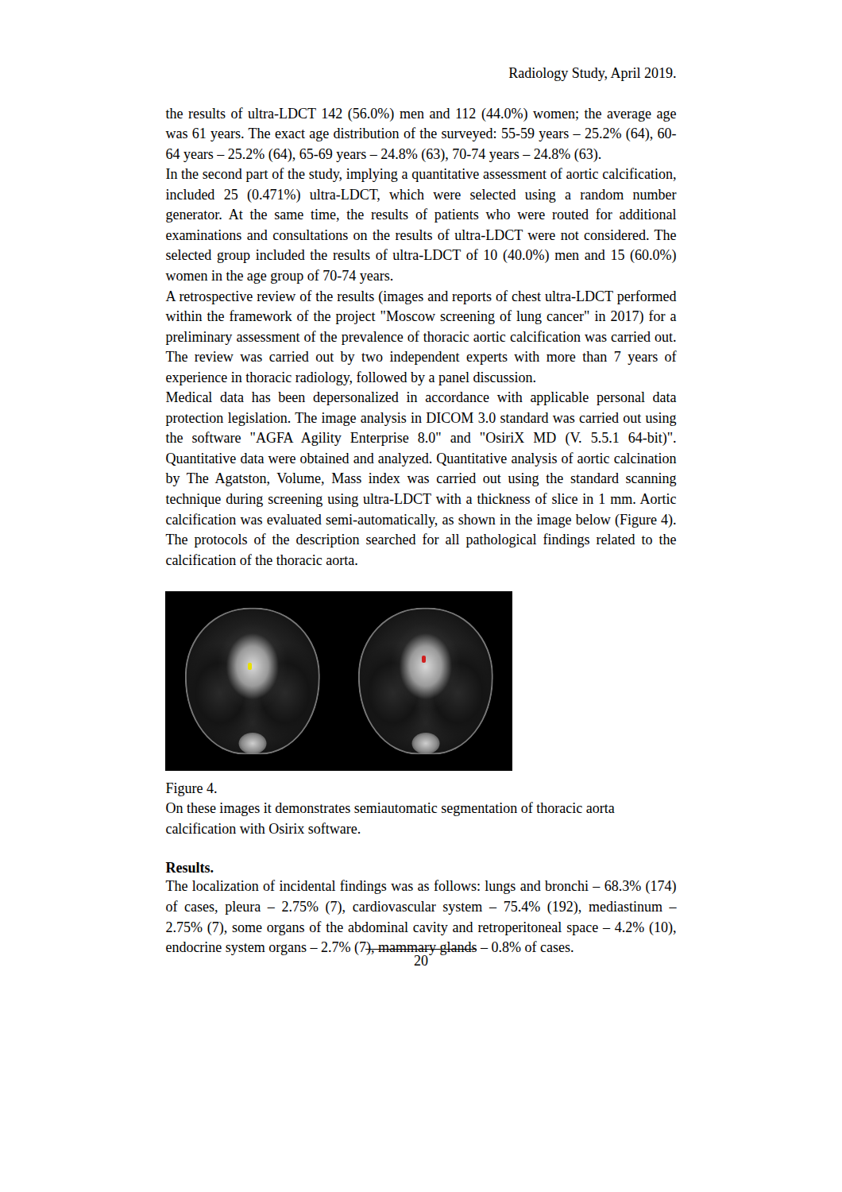Radiology Study, April 2019.
the results of ultra-LDCT 142 (56.0%) men and 112 (44.0%) women; the average age was 61 years. The exact age distribution of the surveyed: 55-59 years – 25.2% (64), 60-64 years – 25.2% (64), 65-69 years – 24.8% (63), 70-74 years – 24.8% (63).
In the second part of the study, implying a quantitative assessment of aortic calcification, included 25 (0.471%) ultra-LDCT, which were selected using a random number generator. At the same time, the results of patients who were routed for additional examinations and consultations on the results of ultra-LDCT were not considered. The selected group included the results of ultra-LDCT of 10 (40.0%) men and 15 (60.0%) women in the age group of 70-74 years.
A retrospective review of the results (images and reports of chest ultra-LDCT performed within the framework of the project "Moscow screening of lung cancer" in 2017) for a preliminary assessment of the prevalence of thoracic aortic calcification was carried out. The review was carried out by two independent experts with more than 7 years of experience in thoracic radiology, followed by a panel discussion.
Medical data has been depersonalized in accordance with applicable personal data protection legislation. The image analysis in DICOM 3.0 standard was carried out using the software "AGFA Agility Enterprise 8.0" and "OsiriX MD (V. 5.5.1 64-bit)". Quantitative data were obtained and analyzed. Quantitative analysis of aortic calcination by The Agatston, Volume, Mass index was carried out using the standard scanning technique during screening using ultra-LDCT with a thickness of slice in 1 mm. Aortic calcification was evaluated semi-automatically, as shown in the image below (Figure 4). The protocols of the description searched for all pathological findings related to the calcification of the thoracic aorta.
Figure 4.
On these images it demonstrates semiautomatic segmentation of thoracic aorta calcification with Osirix software.
Results.
The localization of incidental findings was as follows: lungs and bronchi – 68.3% (174) of cases, pleura – 2.75% (7), cardiovascular system – 75.4% (192), mediastinum – 2.75% (7), some organs of the abdominal cavity and retroperitoneal space – 4.2% (10), endocrine system organs – 2.7% (7), mammary glands – 0.8% of cases.
20